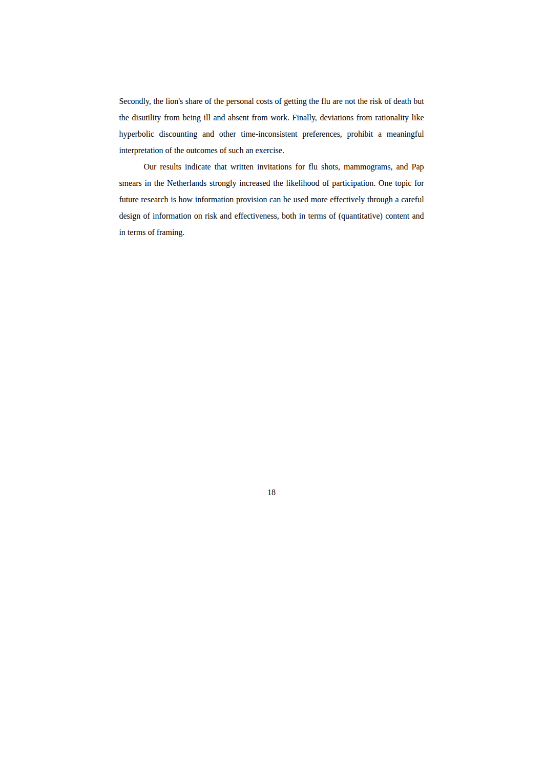Secondly, the lion's share of the personal costs of getting the flu are not the risk of death but the disutility from being ill and absent from work. Finally, deviations from rationality like hyperbolic discounting and other time-inconsistent preferences, prohibit a meaningful interpretation of the outcomes of such an exercise.
Our results indicate that written invitations for flu shots, mammograms, and Pap smears in the Netherlands strongly increased the likelihood of participation. One topic for future research is how information provision can be used more effectively through a careful design of information on risk and effectiveness, both in terms of (quantitative) content and in terms of framing.
18